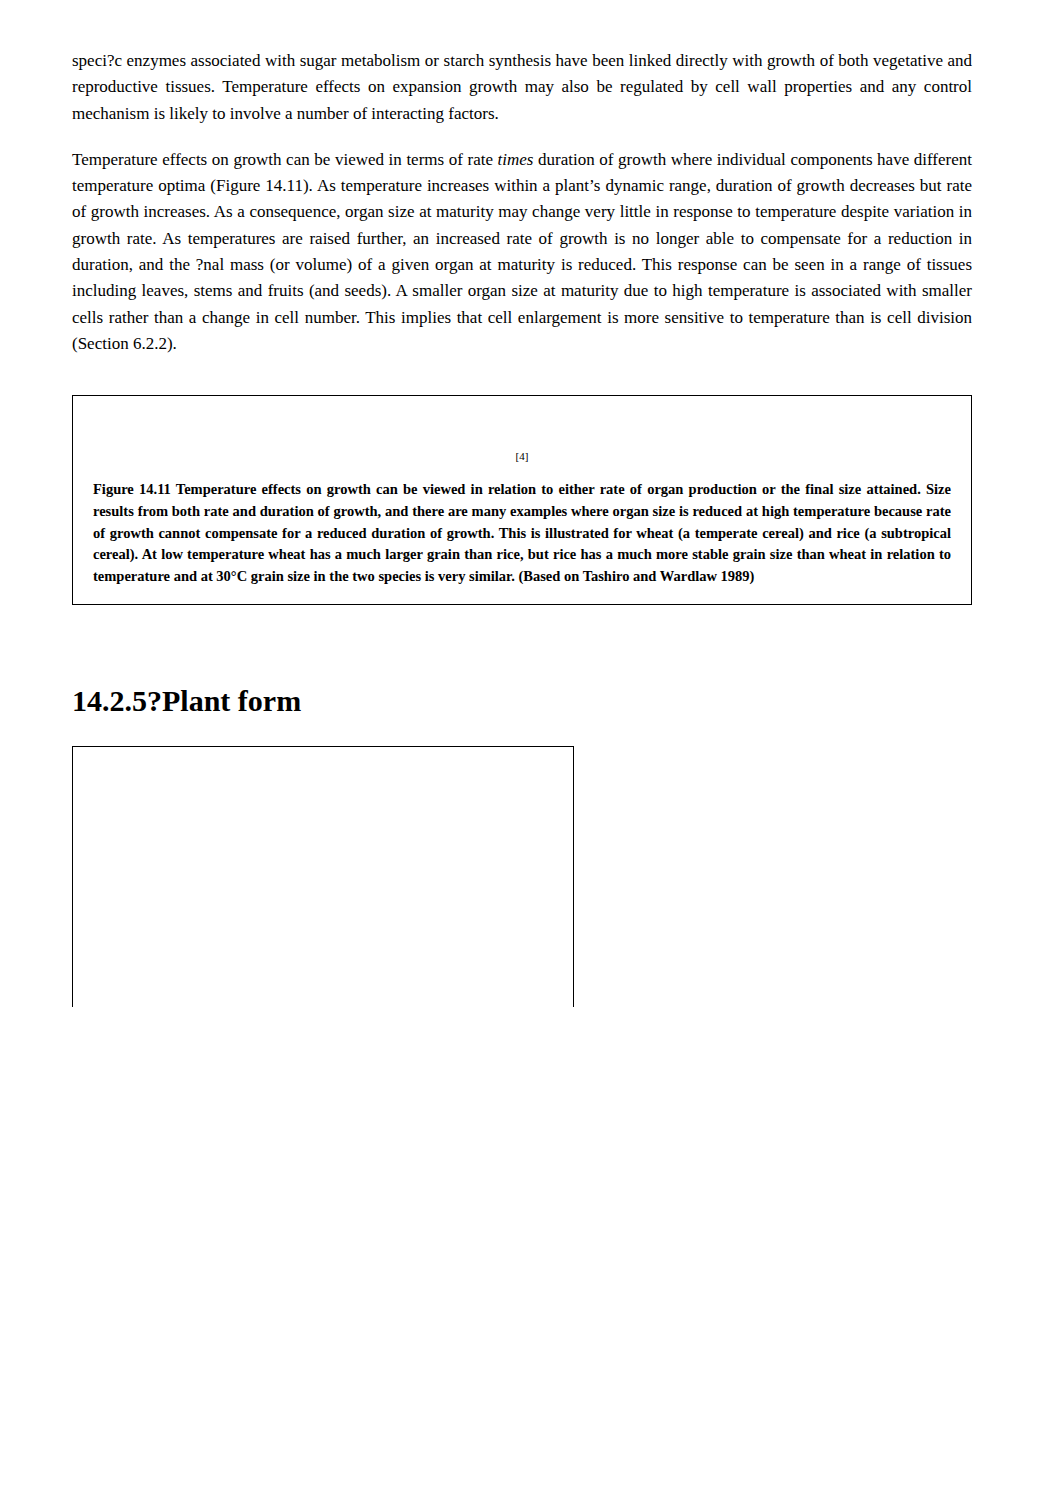speci?c enzymes associated with sugar metabolism or starch synthesis have been linked directly with growth of both vegetative and reproductive tissues. Temperature effects on expansion growth may also be regulated by cell wall properties and any control mechanism is likely to involve a number of interacting factors.
Temperature effects on growth can be viewed in terms of rate times duration of growth where individual components have different temperature optima (Figure 14.11). As temperature increases within a plant’s dynamic range, duration of growth decreases but rate of growth increases. As a consequence, organ size at maturity may change very little in response to temperature despite variation in growth rate. As temperatures are raised further, an increased rate of growth is no longer able to compensate for a reduction in duration, and the ?nal mass (or volume) of a given organ at maturity is reduced. This response can be seen in a range of tissues including leaves, stems and fruits (and seeds). A smaller organ size at maturity due to high temperature is associated with smaller cells rather than a change in cell number. This implies that cell enlargement is more sensitive to temperature than is cell division (Section 6.2.2).
[4]
Figure 14.11 Temperature effects on growth can be viewed in relation to either rate of organ production or the final size attained. Size results from both rate and duration of growth, and there are many examples where organ size is reduced at high temperature because rate of growth cannot compensate for a reduced duration of growth. This is illustrated for wheat (a temperate cereal) and rice (a subtropical cereal). At low temperature wheat has a much larger grain than rice, but rice has a much more stable grain size than wheat in relation to temperature and at 30°C grain size in the two species is very similar. (Based on Tashiro and Wardlaw 1989)
14.2.5?Plant form